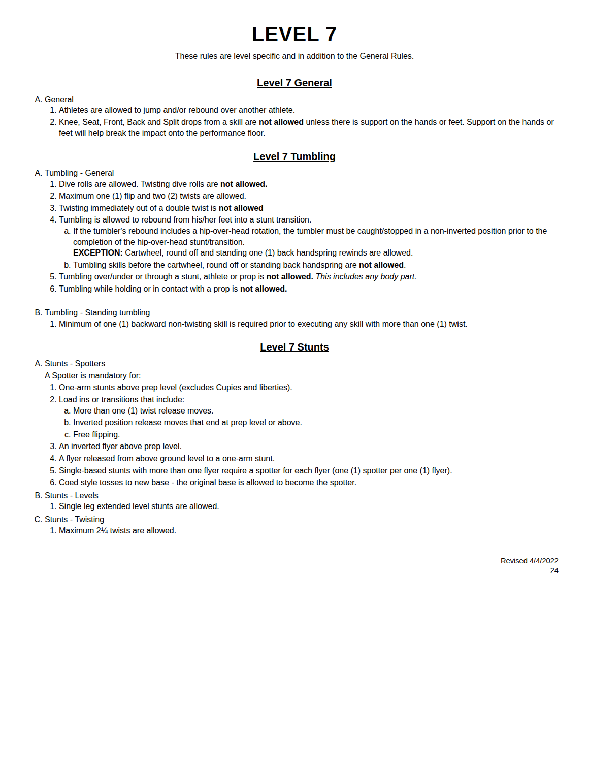LEVEL 7
These rules are level specific and in addition to the General Rules.
Level 7 General
General
Athletes are allowed to jump and/or rebound over another athlete.
Knee, Seat, Front, Back and Split drops from a skill are not allowed unless there is support on the hands or feet. Support on the hands or feet will help break the impact onto the performance floor.
Level 7 Tumbling
Tumbling - General
Dive rolls are allowed. Twisting dive rolls are not allowed.
Maximum one (1) flip and two (2) twists are allowed.
Twisting immediately out of a double twist is not allowed
Tumbling is allowed to rebound from his/her feet into a stunt transition.
If the tumbler's rebound includes a hip-over-head rotation, the tumbler must be caught/stopped in a non-inverted position prior to the completion of the hip-over-head stunt/transition.
EXCEPTION: Cartwheel, round off and standing one (1) back handspring rewinds are allowed.
Tumbling skills before the cartwheel, round off or standing back handspring are not allowed.
Tumbling over/under or through a stunt, athlete or prop is not allowed. This includes any body part.
Tumbling while holding or in contact with a prop is not allowed.
Tumbling - Standing tumbling
Minimum of one (1) backward non-twisting skill is required prior to executing any skill with more than one (1) twist.
Level 7 Stunts
Stunts - Spotters
A Spotter is mandatory for:
One-arm stunts above prep level (excludes Cupies and liberties).
Load ins or transitions that include:
More than one (1) twist release moves.
Inverted position release moves that end at prep level or above.
Free flipping.
An inverted flyer above prep level.
A flyer released from above ground level to a one-arm stunt.
Single-based stunts with more than one flyer require a spotter for each flyer (one (1) spotter per one (1) flyer).
Coed style tosses to new base - the original base is allowed to become the spotter.
Stunts - Levels
Single leg extended level stunts are allowed.
Stunts - Twisting
Maximum 2¼ twists are allowed.
Revised 4/4/2022
24